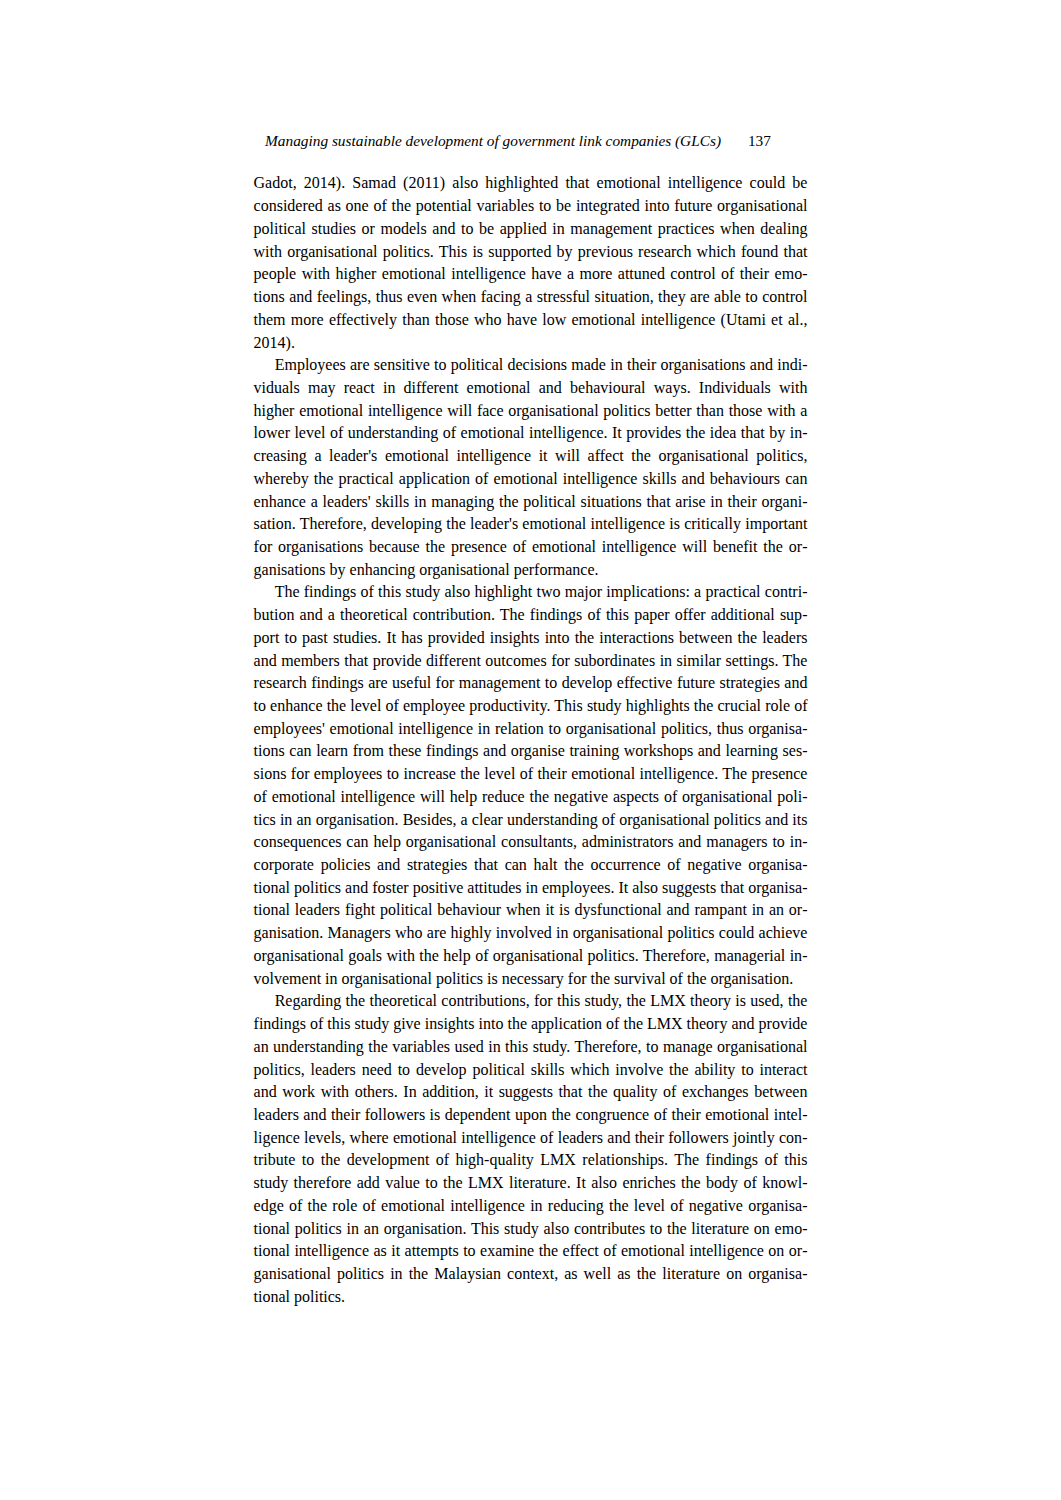Managing sustainable development of government link companies (GLCs) 137
Gadot, 2014). Samad (2011) also highlighted that emotional intelligence could be considered as one of the potential variables to be integrated into future organisational political studies or models and to be applied in management practices when dealing with organisational politics. This is supported by previous research which found that people with higher emotional intelligence have a more attuned control of their emotions and feelings, thus even when facing a stressful situation, they are able to control them more effectively than those who have low emotional intelligence (Utami et al., 2014).
Employees are sensitive to political decisions made in their organisations and individuals may react in different emotional and behavioural ways. Individuals with higher emotional intelligence will face organisational politics better than those with a lower level of understanding of emotional intelligence. It provides the idea that by increasing a leader's emotional intelligence it will affect the organisational politics, whereby the practical application of emotional intelligence skills and behaviours can enhance a leaders' skills in managing the political situations that arise in their organisation. Therefore, developing the leader's emotional intelligence is critically important for organisations because the presence of emotional intelligence will benefit the organisations by enhancing organisational performance.
The findings of this study also highlight two major implications: a practical contribution and a theoretical contribution. The findings of this paper offer additional support to past studies. It has provided insights into the interactions between the leaders and members that provide different outcomes for subordinates in similar settings. The research findings are useful for management to develop effective future strategies and to enhance the level of employee productivity. This study highlights the crucial role of employees' emotional intelligence in relation to organisational politics, thus organisations can learn from these findings and organise training workshops and learning sessions for employees to increase the level of their emotional intelligence. The presence of emotional intelligence will help reduce the negative aspects of organisational politics in an organisation. Besides, a clear understanding of organisational politics and its consequences can help organisational consultants, administrators and managers to incorporate policies and strategies that can halt the occurrence of negative organisational politics and foster positive attitudes in employees. It also suggests that organisational leaders fight political behaviour when it is dysfunctional and rampant in an organisation. Managers who are highly involved in organisational politics could achieve organisational goals with the help of organisational politics. Therefore, managerial involvement in organisational politics is necessary for the survival of the organisation.
Regarding the theoretical contributions, for this study, the LMX theory is used, the findings of this study give insights into the application of the LMX theory and provide an understanding the variables used in this study. Therefore, to manage organisational politics, leaders need to develop political skills which involve the ability to interact and work with others. In addition, it suggests that the quality of exchanges between leaders and their followers is dependent upon the congruence of their emotional intelligence levels, where emotional intelligence of leaders and their followers jointly contribute to the development of high-quality LMX relationships. The findings of this study therefore add value to the LMX literature. It also enriches the body of knowledge of the role of emotional intelligence in reducing the level of negative organisational politics in an organisation. This study also contributes to the literature on emotional intelligence as it attempts to examine the effect of emotional intelligence on organisational politics in the Malaysian context, as well as the literature on organisational politics.